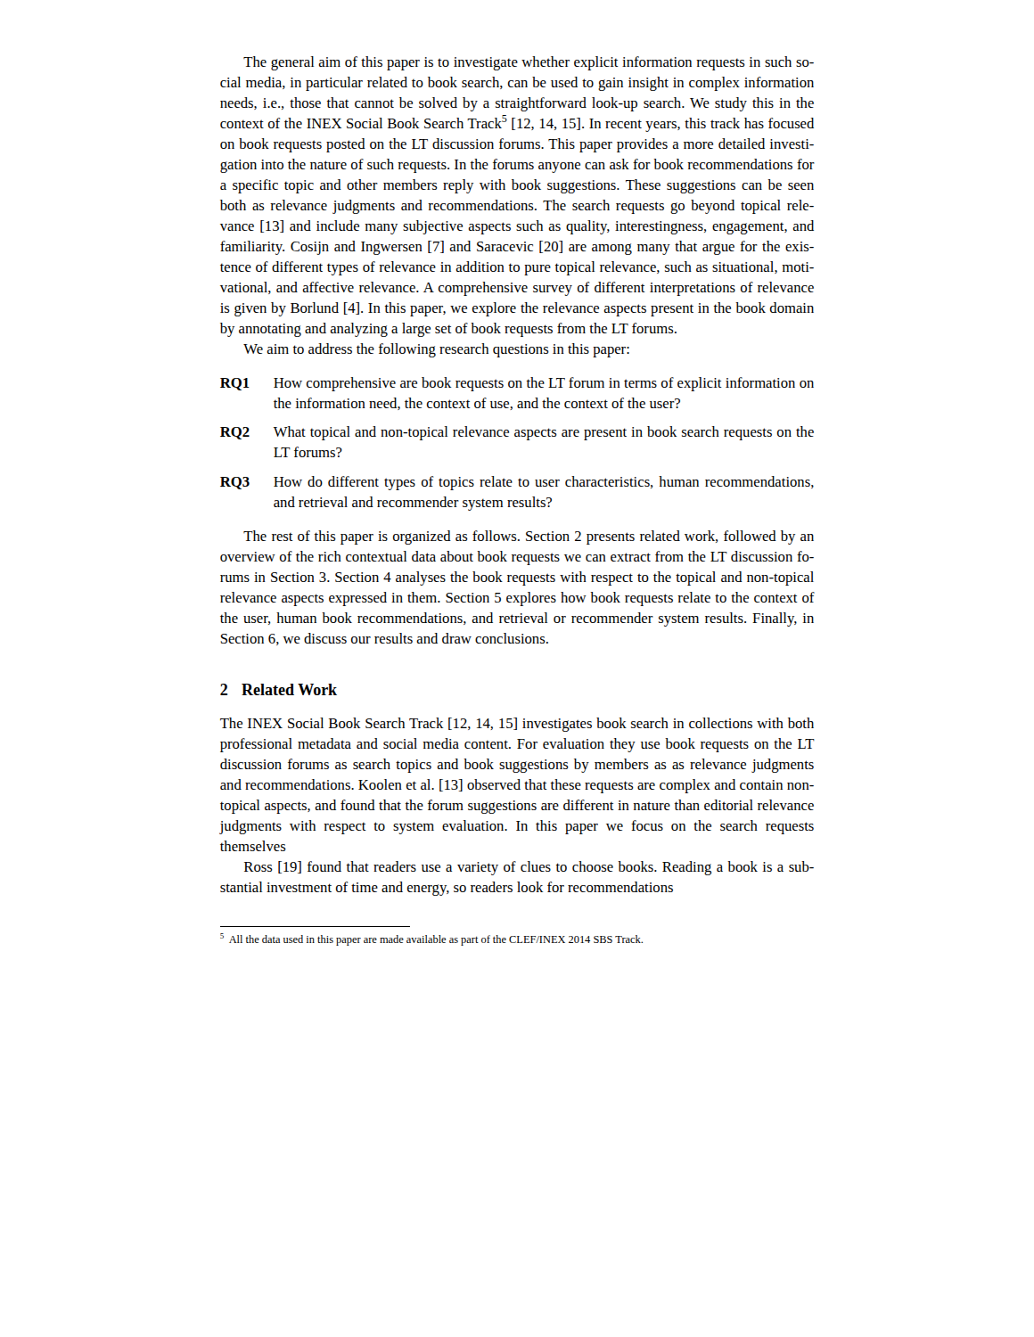The general aim of this paper is to investigate whether explicit information requests in such social media, in particular related to book search, can be used to gain insight in complex information needs, i.e., those that cannot be solved by a straightforward look-up search. We study this in the context of the INEX Social Book Search Track5 [12, 14, 15]. In recent years, this track has focused on book requests posted on the LT discussion forums. This paper provides a more detailed investigation into the nature of such requests. In the forums anyone can ask for book recommendations for a specific topic and other members reply with book suggestions. These suggestions can be seen both as relevance judgments and recommendations. The search requests go beyond topical relevance [13] and include many subjective aspects such as quality, interestingness, engagement, and familiarity. Cosijn and Ingwersen [7] and Saracevic [20] are among many that argue for the existence of different types of relevance in addition to pure topical relevance, such as situational, motivational, and affective relevance. A comprehensive survey of different interpretations of relevance is given by Borlund [4]. In this paper, we explore the relevance aspects present in the book domain by annotating and analyzing a large set of book requests from the LT forums.
We aim to address the following research questions in this paper:
RQ1
How comprehensive are book requests on the LT forum in terms of explicit information on the information need, the context of use, and the context of the user?
RQ2
What topical and non-topical relevance aspects are present in book search requests on the LT forums?
RQ3
How do different types of topics relate to user characteristics, human recommendations, and retrieval and recommender system results?
The rest of this paper is organized as follows. Section 2 presents related work, followed by an overview of the rich contextual data about book requests we can extract from the LT discussion forums in Section 3. Section 4 analyses the book requests with respect to the topical and non-topical relevance aspects expressed in them. Section 5 explores how book requests relate to the context of the user, human book recommendations, and retrieval or recommender system results. Finally, in Section 6, we discuss our results and draw conclusions.
2 Related Work
The INEX Social Book Search Track [12, 14, 15] investigates book search in collections with both professional metadata and social media content. For evaluation they use book requests on the LT discussion forums as search topics and book suggestions by members as as relevance judgments and recommendations. Koolen et al. [13] observed that these requests are complex and contain non-topical aspects, and found that the forum suggestions are different in nature than editorial relevance judgments with respect to system evaluation. In this paper we focus on the search requests themselves
Ross [19] found that readers use a variety of clues to choose books. Reading a book is a substantial investment of time and energy, so readers look for recommendations
5 All the data used in this paper are made available as part of the CLEF/INEX 2014 SBS Track.